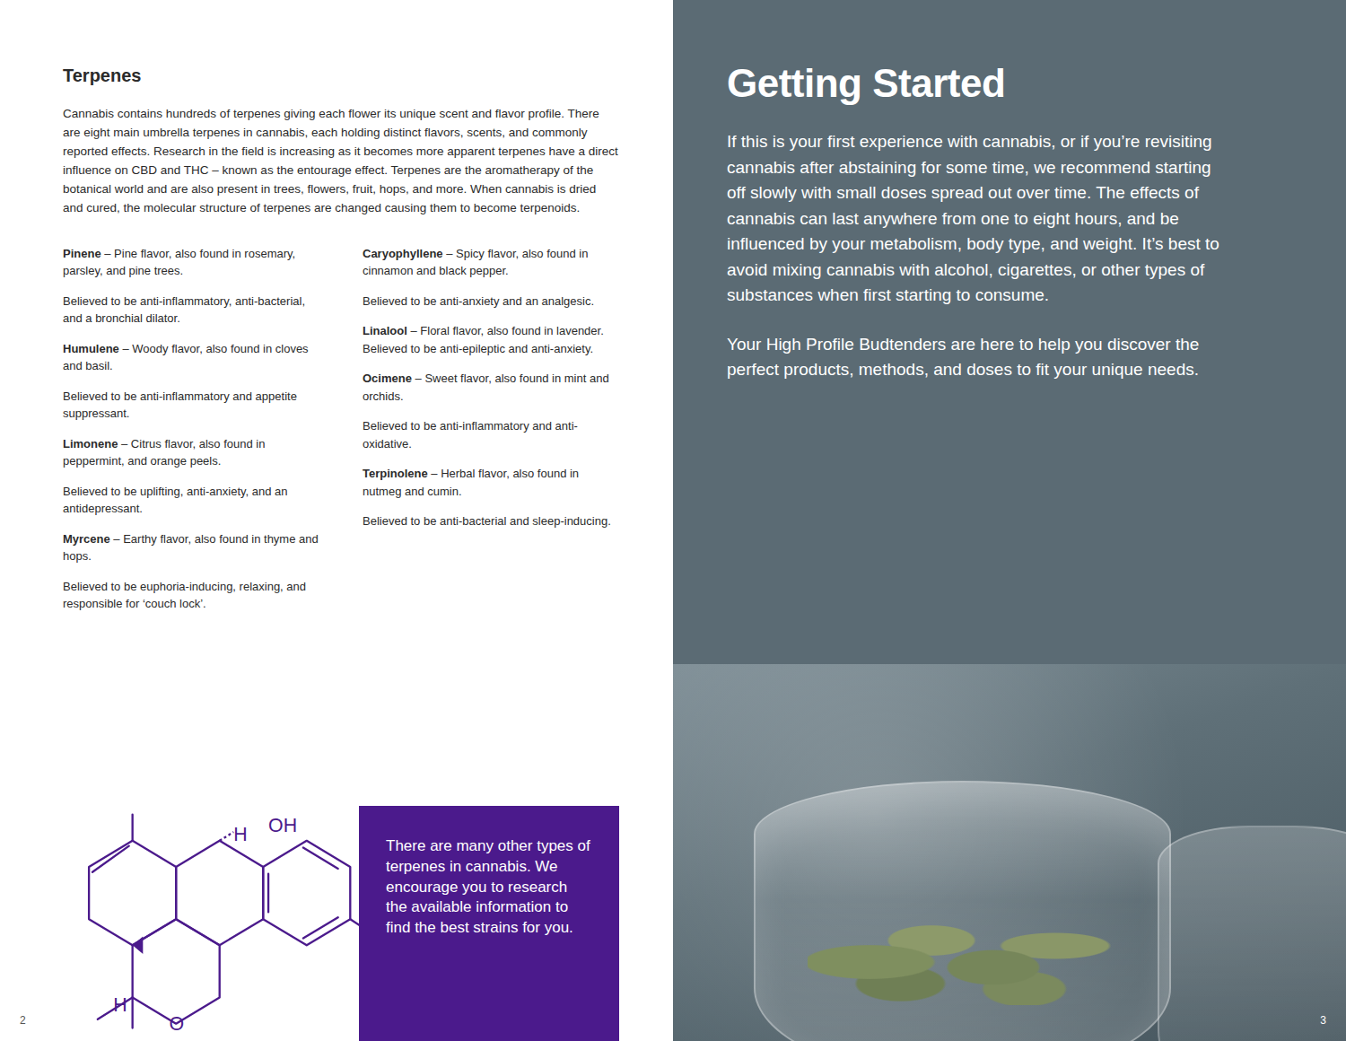Terpenes
Cannabis contains hundreds of terpenes giving each flower its unique scent and flavor profile. There are eight main umbrella terpenes in cannabis, each holding distinct flavors, scents, and commonly reported effects. Research in the field is increasing as it becomes more apparent terpenes have a direct influence on CBD and THC – known as the entourage effect. Terpenes are the aromatherapy of the botanical world and are also present in trees, flowers, fruit, hops, and more. When cannabis is dried and cured, the molecular structure of terpenes are changed causing them to become terpenoids.
Pinene – Pine flavor, also found in rosemary, parsley, and pine trees.
Believed to be anti-inflammatory, anti-bacterial, and a bronchial dilator.
Humulene – Woody flavor, also found in cloves and basil.
Believed to be anti-inflammatory and appetite suppressant.
Limonene – Citrus flavor, also found in peppermint, and orange peels.
Believed to be uplifting, anti-anxiety, and an antidepressant.
Myrcene – Earthy flavor, also found in thyme and hops.
Believed to be euphoria-inducing, relaxing, and responsible for ‘couch lock’.
Caryophyllene – Spicy flavor, also found in cinnamon and black pepper.
Believed to be anti-anxiety and an analgesic.
Linalool – Floral flavor, also found in lavender. Believed to be anti-epileptic and anti-anxiety.
Ocimene – Sweet flavor, also found in mint and orchids.
Believed to be anti-inflammatory and anti-oxidative.
Terpinolene – Herbal flavor, also found in nutmeg and cumin.
Believed to be anti-bacterial and sleep-inducing.
H OH H O
There are many other types of terpenes in cannabis. We encourage you to research the available information to find the best strains for you.
2
Getting Started
If this is your first experience with cannabis, or if you’re revisiting cannabis after abstaining for some time, we recommend starting off slowly with small doses spread out over time. The effects of cannabis can last anywhere from one to eight hours, and be influenced by your metabolism, body type, and weight. It’s best to avoid mixing cannabis with alcohol, cigarettes, or other types of substances when first starting to consume.
Your High Profile Budtenders are here to help you discover the perfect products, methods, and doses to fit your unique needs.
3